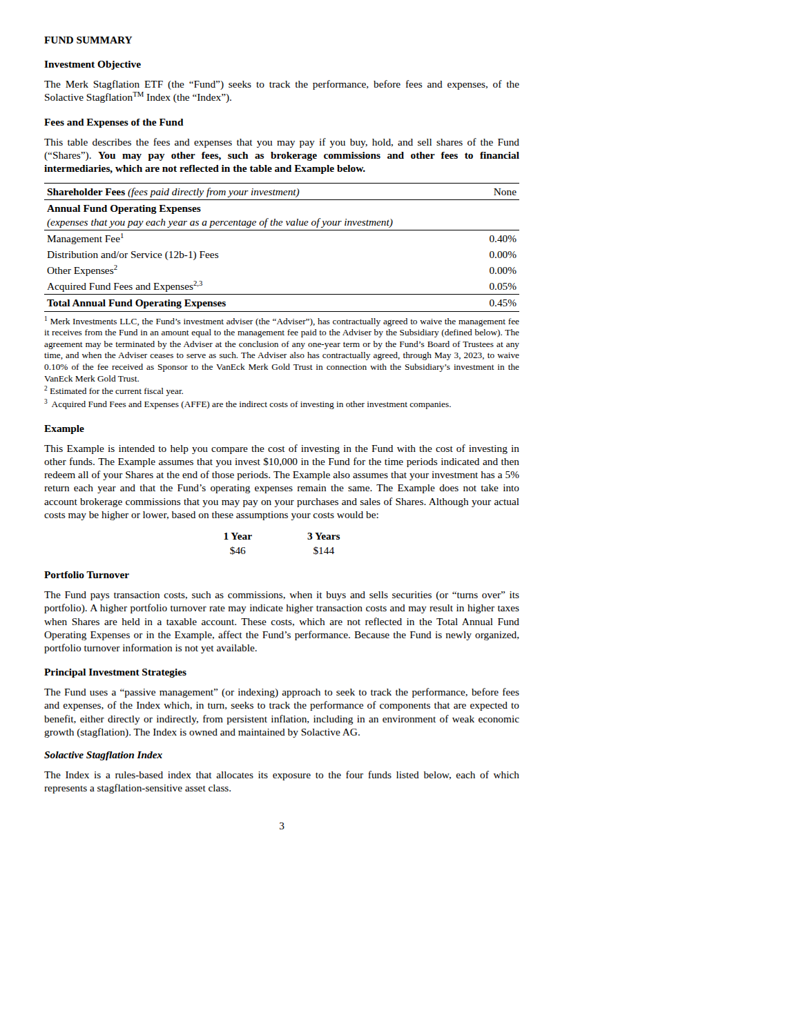FUND SUMMARY
Investment Objective
The Merk Stagflation ETF (the “Fund”) seeks to track the performance, before fees and expenses, of the Solactive StagflationTM Index (the “Index”).
Fees and Expenses of the Fund
This table describes the fees and expenses that you may pay if you buy, hold, and sell shares of the Fund (“Shares”). You may pay other fees, such as brokerage commissions and other fees to financial intermediaries, which are not reflected in the table and Example below.
| Shareholder Fees (fees paid directly from your investment) | None |
| Annual Fund Operating Expenses (expenses that you pay each year as a percentage of the value of your investment) | |
| Management Fee 1 | 0.40% |
| Distribution and/or Service (12b-1) Fees | 0.00% |
| Other Expenses 2 | 0.00% |
| Acquired Fund Fees and Expenses 2,3 | 0.05% |
| Total Annual Fund Operating Expenses | 0.45% |
1 Merk Investments LLC, the Fund’s investment adviser (the “Adviser”), has contractually agreed to waive the management fee it receives from the Fund in an amount equal to the management fee paid to the Adviser by the Subsidiary (defined below). The agreement may be terminated by the Adviser at the conclusion of any one-year term or by the Fund’s Board of Trustees at any time, and when the Adviser ceases to serve as such. The Adviser also has contractually agreed, through May 3, 2023, to waive 0.10% of the fee received as Sponsor to the VanEck Merk Gold Trust in connection with the Subsidiary’s investment in the VanEck Merk Gold Trust.
2 Estimated for the current fiscal year.
3 Acquired Fund Fees and Expenses (AFFE) are the indirect costs of investing in other investment companies.
Example
This Example is intended to help you compare the cost of investing in the Fund with the cost of investing in other funds. The Example assumes that you invest $10,000 in the Fund for the time periods indicated and then redeem all of your Shares at the end of those periods. The Example also assumes that your investment has a 5% return each year and that the Fund’s operating expenses remain the same. The Example does not take into account brokerage commissions that you may pay on your purchases and sales of Shares. Although your actual costs may be higher or lower, based on these assumptions your costs would be:
| 1 Year | 3 Years |
| --- | --- |
| $46 | $144 |
Portfolio Turnover
The Fund pays transaction costs, such as commissions, when it buys and sells securities (or “turns over” its portfolio). A higher portfolio turnover rate may indicate higher transaction costs and may result in higher taxes when Shares are held in a taxable account. These costs, which are not reflected in the Total Annual Fund Operating Expenses or in the Example, affect the Fund’s performance. Because the Fund is newly organized, portfolio turnover information is not yet available.
Principal Investment Strategies
The Fund uses a “passive management” (or indexing) approach to seek to track the performance, before fees and expenses, of the Index which, in turn, seeks to track the performance of components that are expected to benefit, either directly or indirectly, from persistent inflation, including in an environment of weak economic growth (stagflation). The Index is owned and maintained by Solactive AG.
Solactive Stagflation Index
The Index is a rules-based index that allocates its exposure to the four funds listed below, each of which represents a stagflation-sensitive asset class.
3